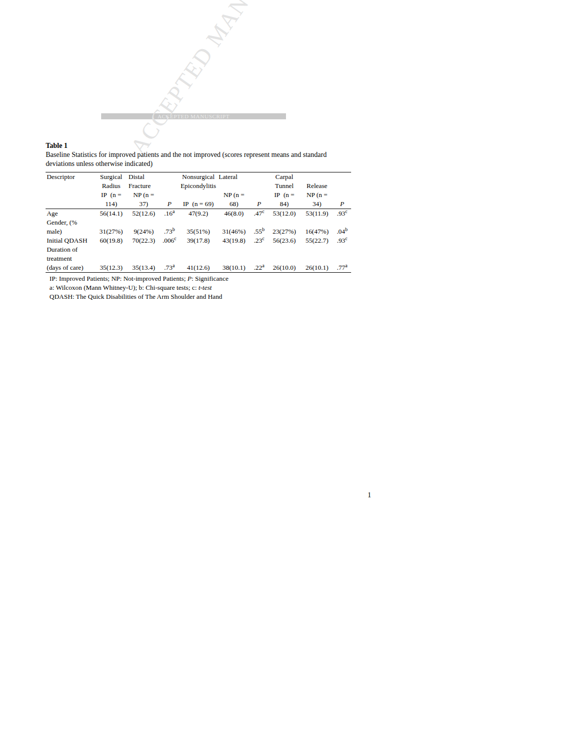ACCEPTED MANUSCRIPT
ACCEPTED MANUSCRIPT
Table 1
Baseline Statistics for improved patients and the not improved (scores represent means and standard deviations unless otherwise indicated)
| Descriptor | Surgical | Distal | | Nonsurgical | Lateral | | Carpal | | |
| | Radius | Fracture | | Epicondylitis | | | Tunnel | Release | |
| | IP (n = 114) | NP (n = 37) | P | IP (n = 69) | NP (n = 68) | P | IP (n = 84) | NP (n = 34) | P |
| Age | 56(14.1) | 52(12.6) | .16 a | 47(9.2) | 46(8.0) | .47 c | 53(12.0) | 53(11.9) | .93 c |
| Gender, (% male) | 31(27%) | 9(24%) | .73 b | 35(51%) | 31(46%) | .55 b | 23(27%) | 16(47%) | .04 b |
| Initial QDASH | 60(19.8) | 70(22.3) | .006 c | 39(17.8) | 43(19.8) | .23 c | 56(23.6) | 55(22.7) | .93 c |
| Duration of treatment | | | | | | | | | |
| (days of care) | 35(12.3) | 35(13.4) | .73 a | 41(12.6) | 38(10.1) | .22 a | 26(10.0) | 26(10.1) | .77 a |
IP: Improved Patients; NP: Not-improved Patients; P: Significance
a: Wilcoxon (Mann Whitney-U); b: Chi-square tests; c: t-test
QDASH: The Quick Disabilities of The Arm Shoulder and Hand
1